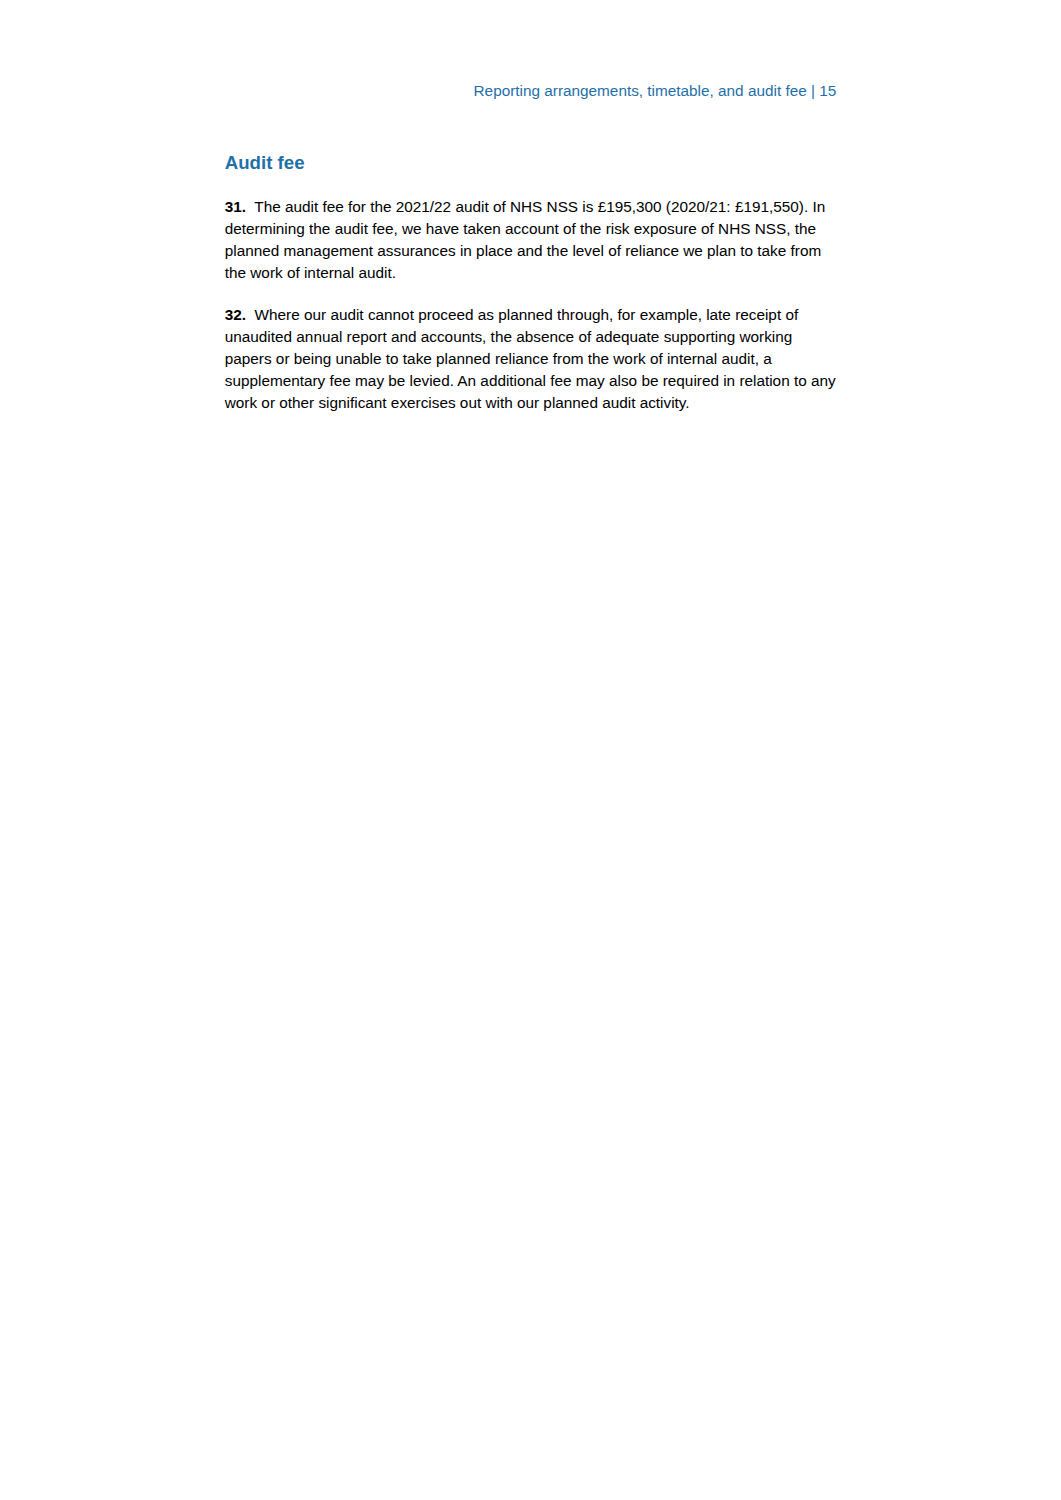Reporting arrangements, timetable, and audit fee | 15
Audit fee
31. The audit fee for the 2021/22 audit of NHS NSS is £195,300 (2020/21: £191,550). In determining the audit fee, we have taken account of the risk exposure of NHS NSS, the planned management assurances in place and the level of reliance we plan to take from the work of internal audit.
32. Where our audit cannot proceed as planned through, for example, late receipt of unaudited annual report and accounts, the absence of adequate supporting working papers or being unable to take planned reliance from the work of internal audit, a supplementary fee may be levied. An additional fee may also be required in relation to any work or other significant exercises out with our planned audit activity.